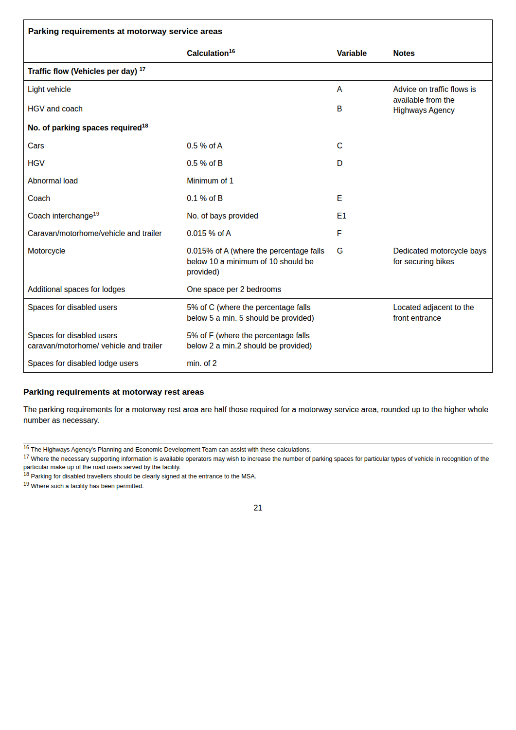| Parking requirements at motorway service areas |
| | Calculation 16 | Variable | Notes |
| Traffic flow (Vehicles per day) 17 |
| Light vehicle | | A | Advice on traffic flows is available from the Highways Agency |
| HGV and coach | | B |
| No. of parking spaces required 18 |
| Cars | 0.5 % of A | C | |
| HGV | 0.5 % of B | D | |
| Abnormal load | Minimum of 1 | | |
| Coach | 0.1 % of B | E | |
| Coach interchange 19 | No. of bays provided | E1 | |
| Caravan/motorhome/vehicle and trailer | 0.015 % of A | F | |
| Motorcycle | 0.015% of A (where the percentage falls below 10 a minimum of 10 should be provided) | G | Dedicated motorcycle bays for securing bikes |
| Additional spaces for lodges | One space per 2 bedrooms |
| Spaces for disabled users | 5% of C (where the percentage falls below 5 a min. 5 should be provided) | | Located adjacent to the front entrance |
| Spaces for disabled users caravan/motorhome/ vehicle and trailer | 5% of F (where the percentage falls below 2 a min.2 should be provided) | |
| Spaces for disabled lodge users | min. of 2 | |
Parking requirements at motorway rest areas
The parking requirements for a motorway rest area are half those required for a motorway service area, rounded up to the higher whole number as necessary.
16 The Highways Agency's Planning and Economic Development Team can assist with these calculations.
17 Where the necessary supporting information is available operators may wish to increase the number of parking spaces for particular types of vehicle in recognition of the particular make up of the road users served by the facility.
18 Parking for disabled travellers should be clearly signed at the entrance to the MSA.
19 Where such a facility has been permitted.
21